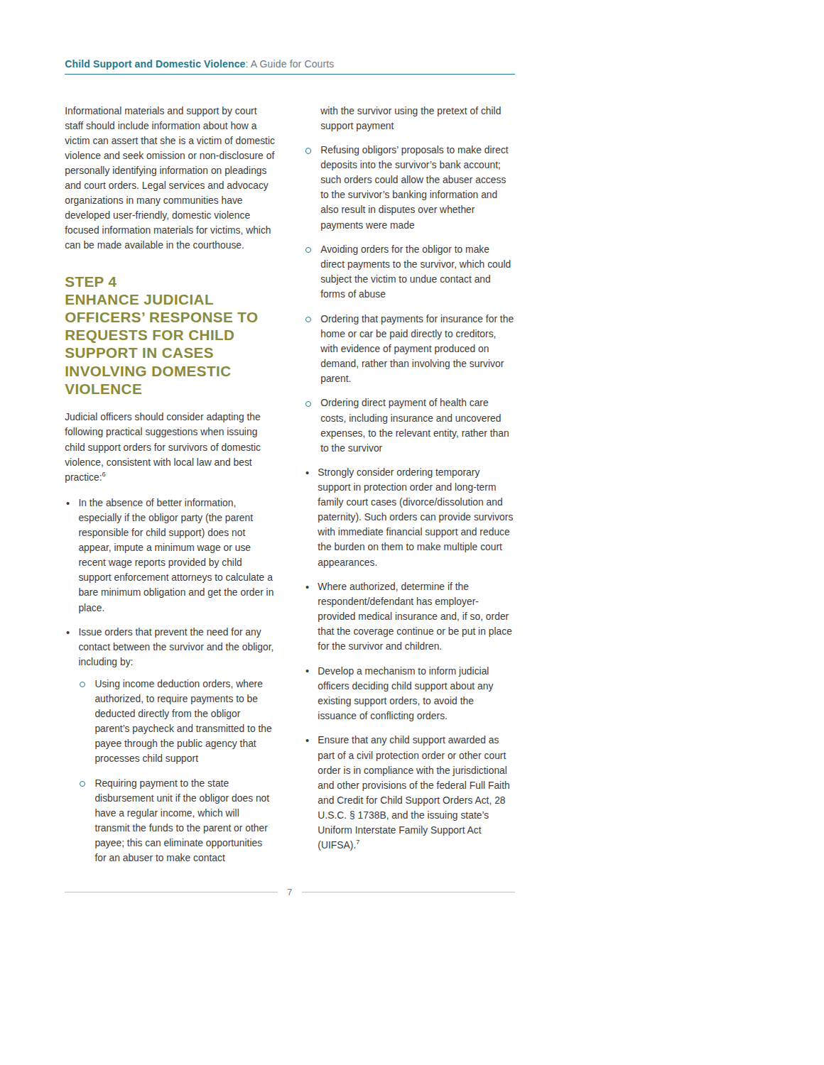Child Support and Domestic Violence: A Guide for Courts
Informational materials and support by court staff should include information about how a victim can assert that she is a victim of domestic violence and seek omission or non-disclosure of personally identifying information on pleadings and court orders. Legal services and advocacy organizations in many communities have developed user-friendly, domestic violence focused information materials for victims, which can be made available in the courthouse.
STEP 4
Enhance Judicial Officers’ Response to Requests for Child Support in Cases Involving Domestic Violence
Judicial officers should consider adapting the following practical suggestions when issuing child support orders for survivors of domestic violence, consistent with local law and best practice:6
In the absence of better information, especially if the obligor party (the parent responsible for child support) does not appear, impute a minimum wage or use recent wage reports provided by child support enforcement attorneys to calculate a bare minimum obligation and get the order in place.
Issue orders that prevent the need for any contact between the survivor and the obligor, including by:
Using income deduction orders, where authorized, to require payments to be deducted directly from the obligor parent’s paycheck and transmitted to the payee through the public agency that processes child support
Requiring payment to the state disbursement unit if the obligor does not have a regular income, which will transmit the funds to the parent or other payee; this can eliminate opportunities for an abuser to make contact
with the survivor using the pretext of child support payment
Refusing obligors’ proposals to make direct deposits into the survivor’s bank account; such orders could allow the abuser access to the survivor’s banking information and also result in disputes over whether payments were made
Avoiding orders for the obligor to make direct payments to the survivor, which could subject the victim to undue contact and forms of abuse
Ordering that payments for insurance for the home or car be paid directly to creditors, with evidence of payment produced on demand, rather than involving the survivor parent.
Ordering direct payment of health care costs, including insurance and uncovered expenses, to the relevant entity, rather than to the survivor
Strongly consider ordering temporary support in protection order and long-term family court cases (divorce/dissolution and paternity). Such orders can provide survivors with immediate financial support and reduce the burden on them to make multiple court appearances.
Where authorized, determine if the respondent/defendant has employer-provided medical insurance and, if so, order that the coverage continue or be put in place for the survivor and children.
Develop a mechanism to inform judicial officers deciding child support about any existing support orders, to avoid the issuance of conflicting orders.
Ensure that any child support awarded as part of a civil protection order or other court order is in compliance with the jurisdictional and other provisions of the federal Full Faith and Credit for Child Support Orders Act, 28 U.S.C. § 1738B, and the issuing state’s Uniform Interstate Family Support Act (UIFSA).7
7